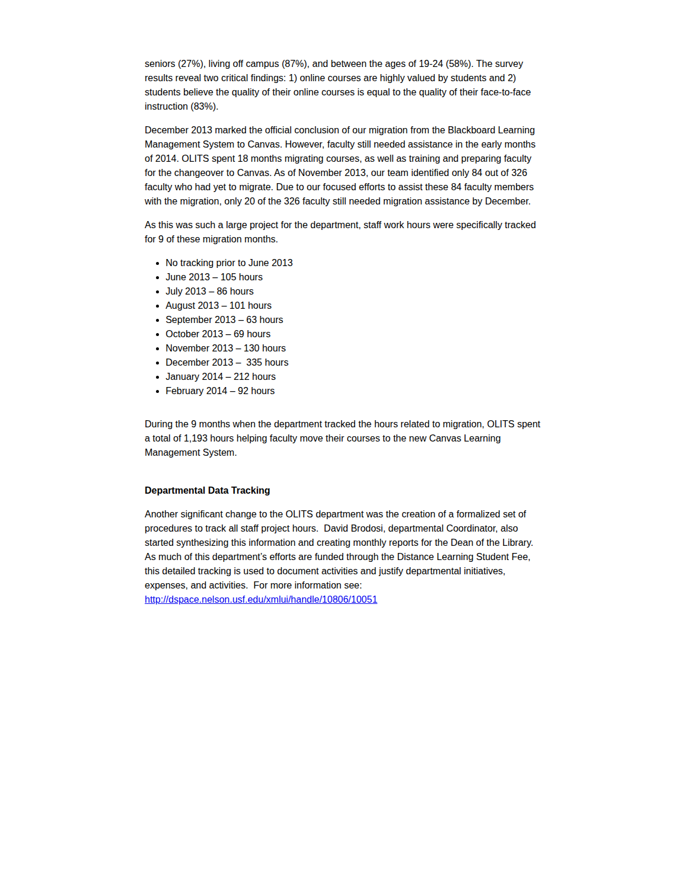seniors (27%), living off campus (87%), and between the ages of 19-24 (58%). The survey results reveal two critical findings: 1) online courses are highly valued by students and 2) students believe the quality of their online courses is equal to the quality of their face-to-face instruction (83%).
December 2013 marked the official conclusion of our migration from the Blackboard Learning Management System to Canvas. However, faculty still needed assistance in the early months of 2014. OLITS spent 18 months migrating courses, as well as training and preparing faculty for the changeover to Canvas. As of November 2013, our team identified only 84 out of 326 faculty who had yet to migrate. Due to our focused efforts to assist these 84 faculty members with the migration, only 20 of the 326 faculty still needed migration assistance by December.
As this was such a large project for the department, staff work hours were specifically tracked for 9 of these migration months.
No tracking prior to June 2013
June 2013 – 105 hours
July 2013 – 86 hours
August 2013 – 101 hours
September 2013 – 63 hours
October 2013 – 69 hours
November 2013 – 130 hours
December 2013 – 335 hours
January 2014 – 212 hours
February 2014 – 92 hours
During the 9 months when the department tracked the hours related to migration, OLITS spent a total of 1,193 hours helping faculty move their courses to the new Canvas Learning Management System.
Departmental Data Tracking
Another significant change to the OLITS department was the creation of a formalized set of procedures to track all staff project hours. David Brodosi, departmental Coordinator, also started synthesizing this information and creating monthly reports for the Dean of the Library. As much of this department’s efforts are funded through the Distance Learning Student Fee, this detailed tracking is used to document activities and justify departmental initiatives, expenses, and activities. For more information see:
http://dspace.nelson.usf.edu/xmlui/handle/10806/10051